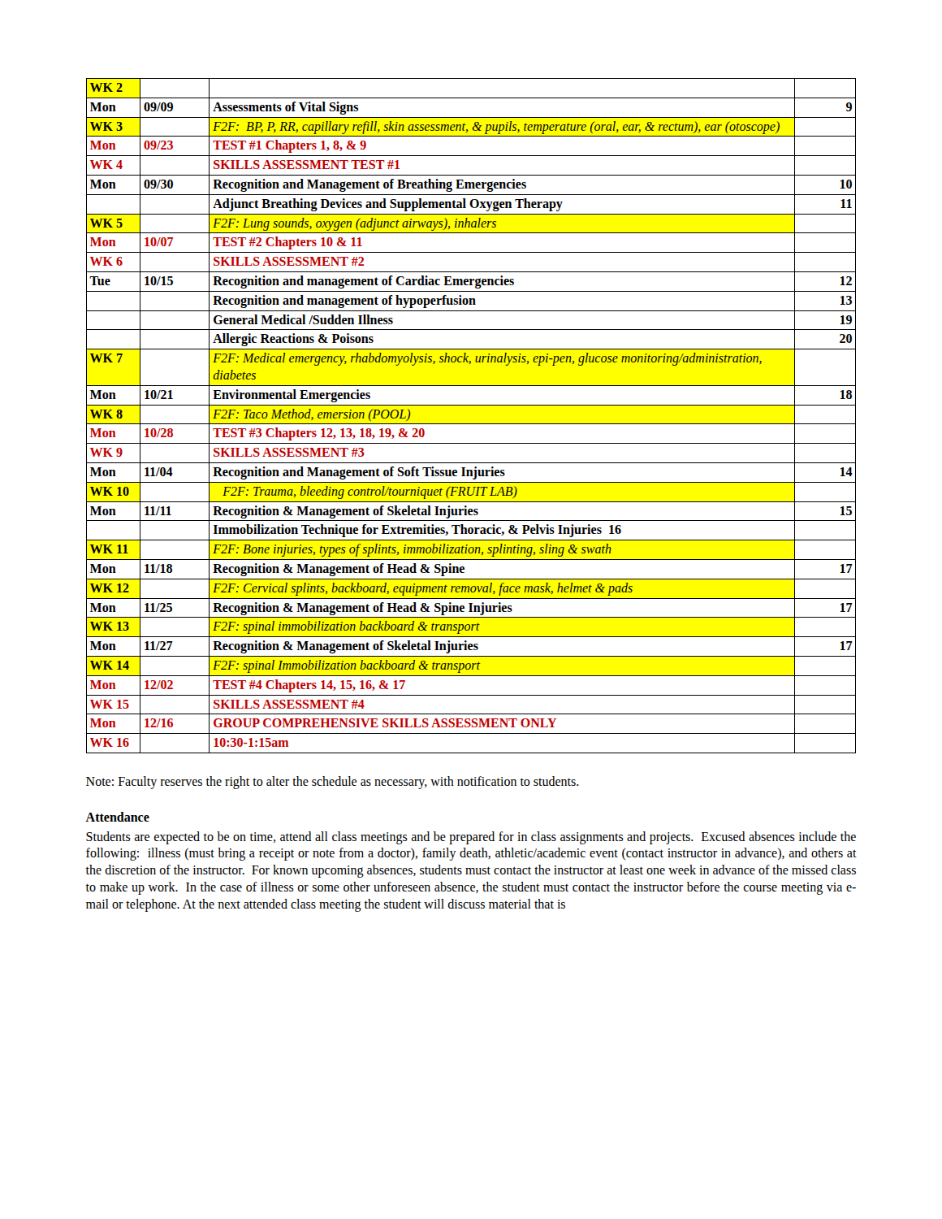| WK 2 | | | |
| Mon | 09/09 | Assessments of Vital Signs | 9 |
| WK 3 | | F2F: BP, P, RR, capillary refill, skin assessment, & pupils, temperature (oral, ear, & rectum), ear (otoscope) | |
| Mon | 09/23 | TEST #1 Chapters 1, 8, & 9 | |
| WK 4 | | SKILLS ASSESSMENT TEST #1 | |
| Mon | 09/30 | Recognition and Management of Breathing Emergencies | 10 |
| | | Adjunct Breathing Devices and Supplemental Oxygen Therapy | 11 |
| WK 5 | | F2F: Lung sounds, oxygen (adjunct airways), inhalers | |
| Mon | 10/07 | TEST #2 Chapters 10 & 11 | |
| WK 6 | | SKILLS ASSESSMENT #2 | |
| Tue | 10/15 | Recognition and management of Cardiac Emergencies | 12 |
| | | Recognition and management of hypoperfusion | 13 |
| | | General Medical /Sudden Illness | 19 |
| | | Allergic Reactions & Poisons | 20 |
| WK 7 | | F2F: Medical emergency, rhabdomyolysis, shock, urinalysis, epi-pen, glucose monitoring/administration, diabetes | |
| Mon | 10/21 | Environmental Emergencies | 18 |
| WK 8 | | F2F: Taco Method, emersion (POOL) | |
| Mon | 10/28 | TEST #3 Chapters 12, 13, 18, 19, & 20 | |
| WK 9 | | SKILLS ASSESSMENT #3 | |
| Mon | 11/04 | Recognition and Management of Soft Tissue Injuries | 14 |
| WK 10 | | F2F: Trauma, bleeding control/tourniquet (FRUIT LAB) | |
| Mon | 11/11 | Recognition & Management of Skeletal Injuries | 15 |
| | | Immobilization Technique for Extremities, Thoracic, & Pelvis Injuries 16 | |
| WK 11 | | F2F: Bone injuries, types of splints, immobilization, splinting, sling & swath | |
| Mon | 11/18 | Recognition & Management of Head & Spine | 17 |
| WK 12 | | F2F: Cervical splints, backboard, equipment removal, face mask, helmet & pads | |
| Mon | 11/25 | Recognition & Management of Head & Spine Injuries | 17 |
| WK 13 | | F2F: spinal immobilization backboard & transport | |
| Mon | 11/27 | Recognition & Management of Skeletal Injuries | 17 |
| WK 14 | | F2F: spinal Immobilization backboard & transport | |
| Mon | 12/02 | TEST #4 Chapters 14, 15, 16, & 17 | |
| WK 15 | | SKILLS ASSESSMENT #4 | |
| Mon | 12/16 | GROUP COMPREHENSIVE SKILLS ASSESSMENT ONLY | |
| WK 16 | | 10:30-1:15am | |
Note: Faculty reserves the right to alter the schedule as necessary, with notification to students.
Attendance
Students are expected to be on time, attend all class meetings and be prepared for in class assignments and projects. Excused absences include the following: illness (must bring a receipt or note from a doctor), family death, athletic/academic event (contact instructor in advance), and others at the discretion of the instructor. For known upcoming absences, students must contact the instructor at least one week in advance of the missed class to make up work. In the case of illness or some other unforeseen absence, the student must contact the instructor before the course meeting via e-mail or telephone. At the next attended class meeting the student will discuss material that is